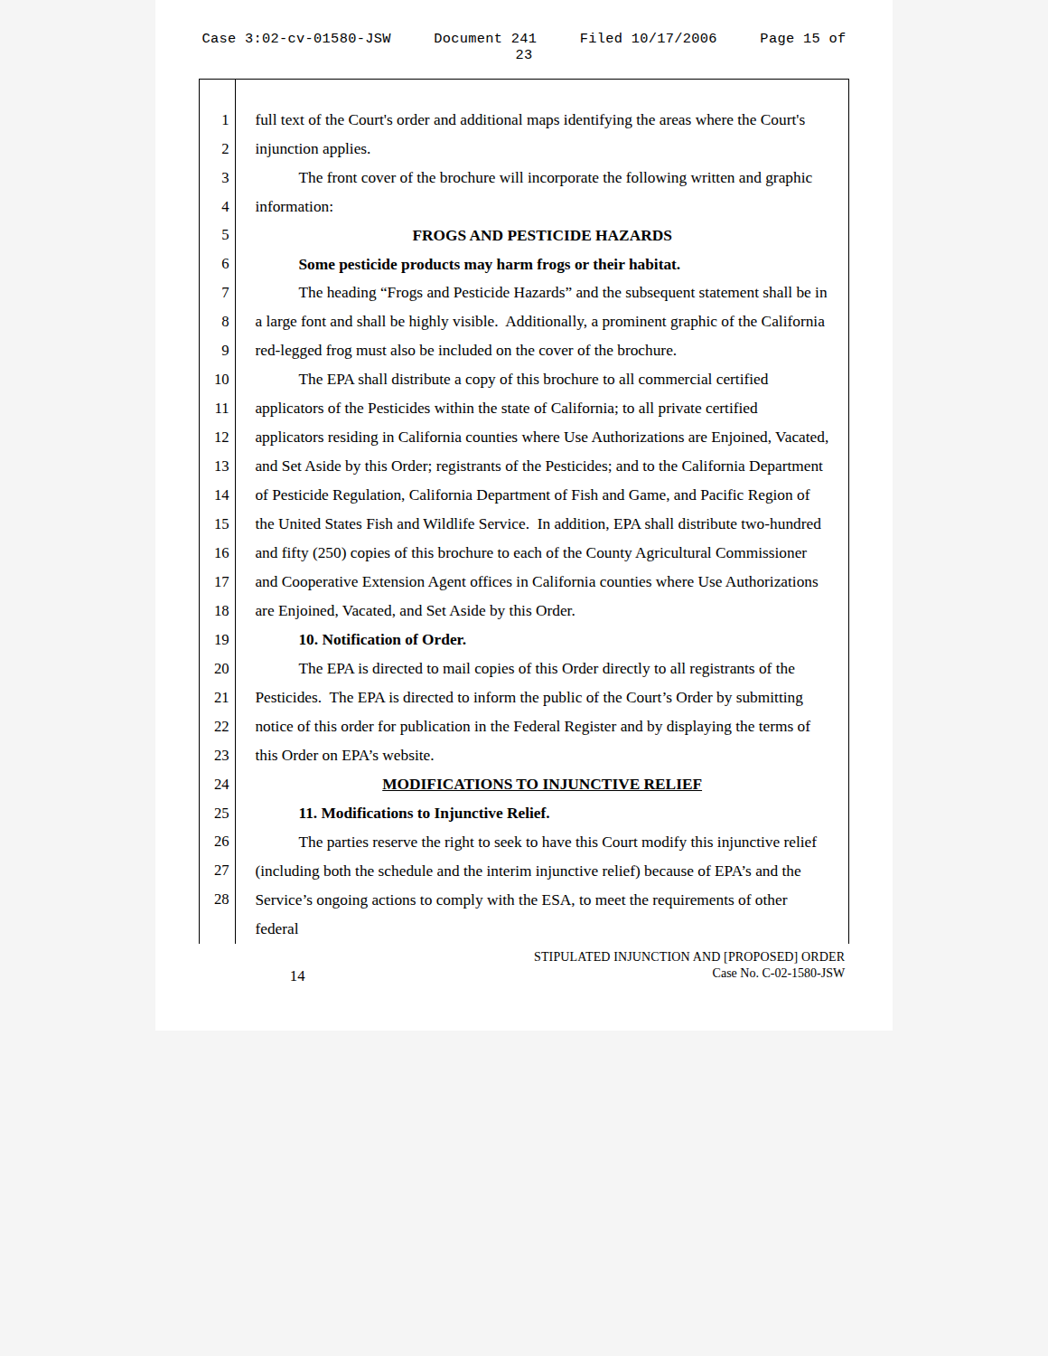Case 3:02-cv-01580-JSW Document 241 Filed 10/17/2006 Page 15 of 23
1
2
3
4
5
6
7
8
9
10
11
12
13
14
15
16
17
18
19
20
21
22
23
24
25
26
27
28
full text of the Court's order and additional maps identifying the areas where the Court's injunction applies.
The front cover of the brochure will incorporate the following written and graphic information:
FROGS AND PESTICIDE HAZARDS
Some pesticide products may harm frogs or their habitat.
The heading “Frogs and Pesticide Hazards” and the subsequent statement shall be in a large font and shall be highly visible. Additionally, a prominent graphic of the California red-legged frog must also be included on the cover of the brochure.
The EPA shall distribute a copy of this brochure to all commercial certified applicators of the Pesticides within the state of California; to all private certified applicators residing in California counties where Use Authorizations are Enjoined, Vacated, and Set Aside by this Order; registrants of the Pesticides; and to the California Department of Pesticide Regulation, California Department of Fish and Game, and Pacific Region of the United States Fish and Wildlife Service. In addition, EPA shall distribute two-hundred and fifty (250) copies of this brochure to each of the County Agricultural Commissioner and Cooperative Extension Agent offices in California counties where Use Authorizations are Enjoined, Vacated, and Set Aside by this Order.
10. Notification of Order.
The EPA is directed to mail copies of this Order directly to all registrants of the Pesticides. The EPA is directed to inform the public of the Court’s Order by submitting notice of this order for publication in the Federal Register and by displaying the terms of this Order on EPA’s website.
MODIFICATIONS TO INJUNCTIVE RELIEF
11. Modifications to Injunctive Relief.
The parties reserve the right to seek to have this Court modify this injunctive relief (including both the schedule and the interim injunctive relief) because of EPA’s and the Service’s ongoing actions to comply with the ESA, to meet the requirements of other federal
14
STIPULATED INJUNCTION AND [PROPOSED] ORDER
Case No. C-02-1580-JSW